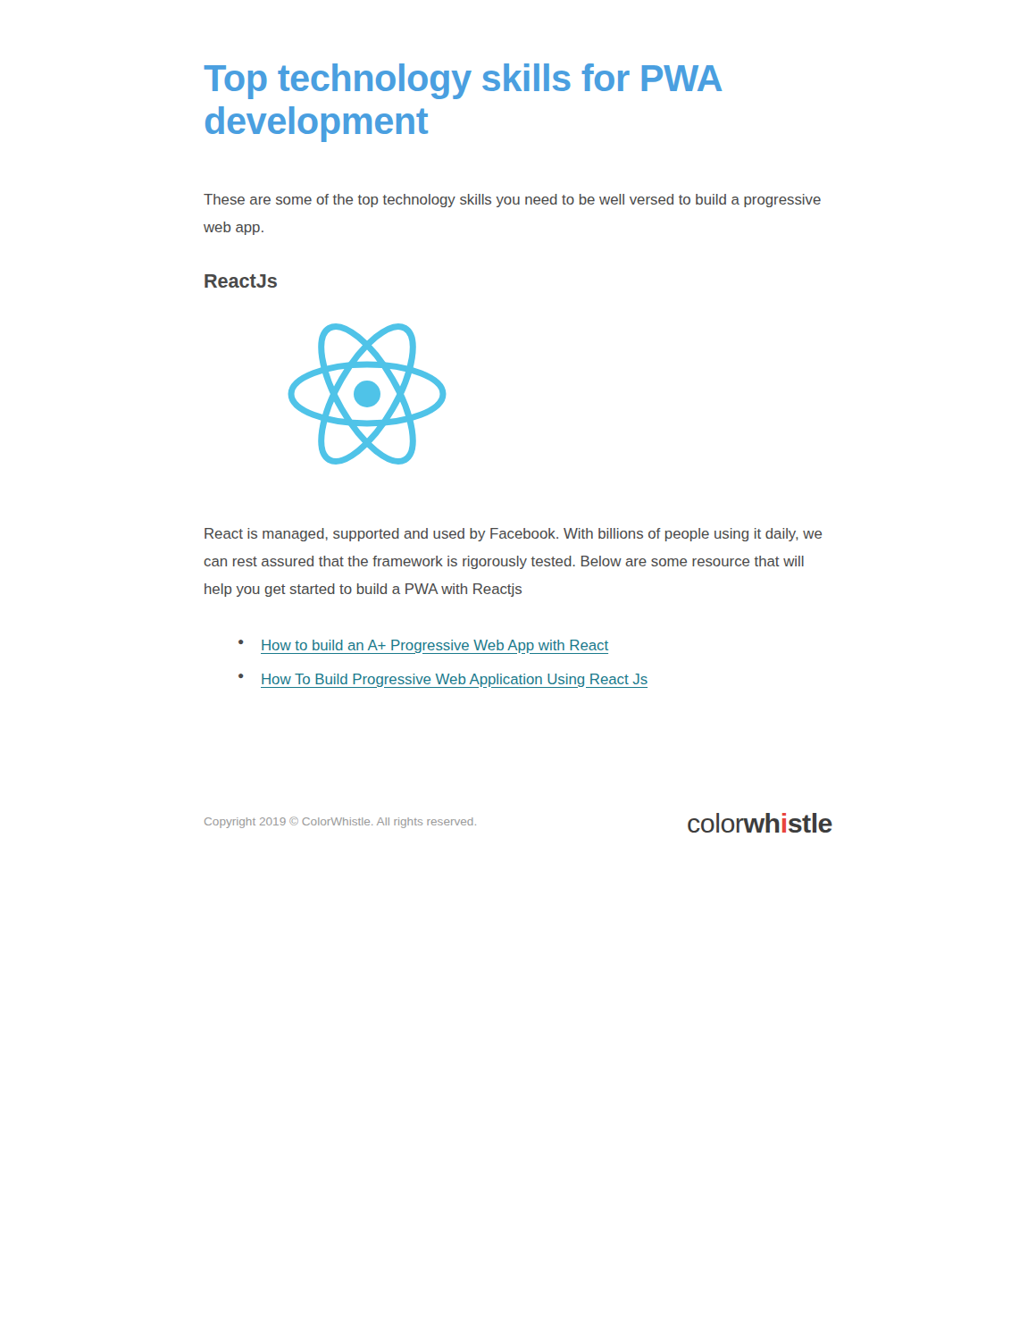Top technology skills for PWA development
These are some of the top technology skills you need to be well versed to build a progressive web app.
ReactJs
React logo
React is managed, supported and used by Facebook. With billions of people using it daily, we can rest assured that the framework is rigorously tested. Below are some resource that will help you get started to build a PWA with Reactjs
How to build an A+ Progressive Web App with React
How To Build Progressive Web Application Using React Js
Copyright 2019 © ColorWhistle. All rights reserved.
colorwhistle